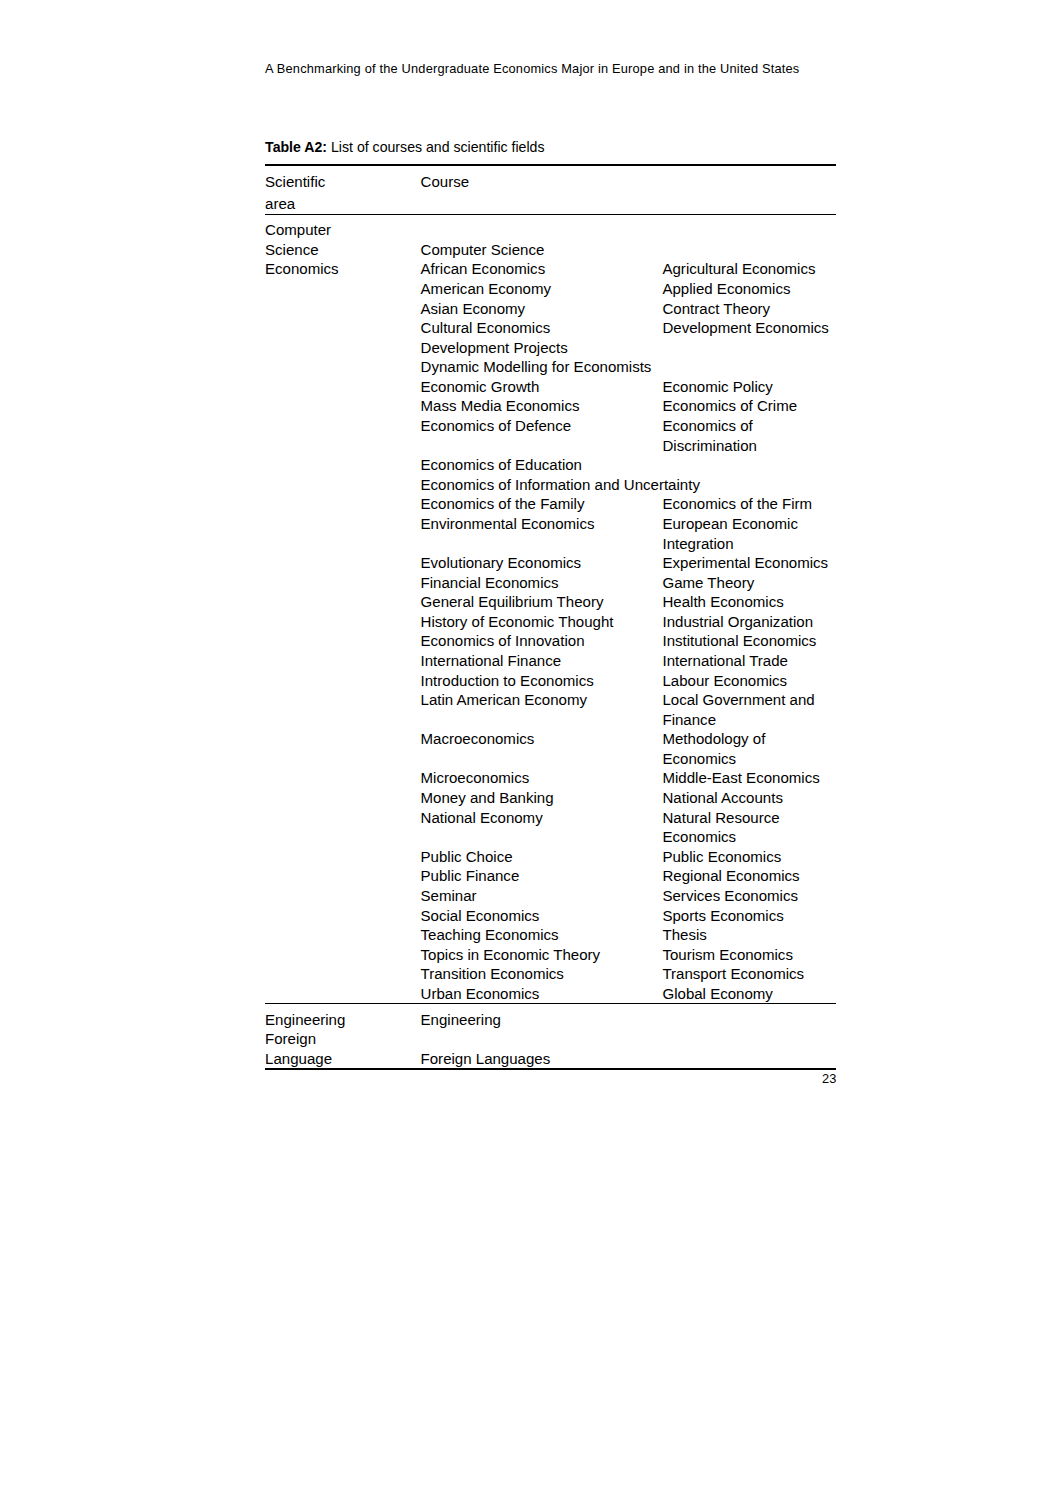A Benchmarking of the Undergraduate Economics Major in Europe and in the United States
Table A2: List of courses and scientific fields
| Scientific area | Course | |
| Computer | | |
| Science | Computer Science | |
| Economics | African Economics | Agricultural Economics |
| | American Economy | Applied Economics |
| | Asian Economy | Contract Theory |
| | Cultural Economics | Development Economics |
| | Development Projects |
| | Dynamic Modelling for Economists |
| | Economic Growth | Economic Policy |
| | Mass Media Economics | Economics of Crime |
| | Economics of Defence | Economics of Discrimination |
| | Economics of Education |
| | Economics of Information and Uncertainty |
| | Economics of the Family | Economics of the Firm |
| | Environmental Economics | European Economic Integration |
| | Evolutionary Economics | Experimental Economics |
| | Financial Economics | Game Theory |
| | General Equilibrium Theory | Health Economics |
| | History of Economic Thought | Industrial Organization |
| | Economics of Innovation | Institutional Economics |
| | International Finance | International Trade |
| | Introduction to Economics | Labour Economics |
| | Latin American Economy | Local Government and Finance |
| | Macroeconomics | Methodology of Economics |
| | Microeconomics | Middle-East Economics |
| | Money and Banking | National Accounts |
| | National Economy | Natural Resource Economics |
| | Public Choice | Public Economics |
| | Public Finance | Regional Economics |
| | Seminar | Services Economics |
| | Social Economics | Sports Economics |
| | Teaching Economics | Thesis |
| | Topics in Economic Theory | Tourism Economics |
| | Transition Economics | Transport Economics |
| | Urban Economics | Global Economy |
| Engineering | Engineering | |
| Foreign | | |
| Language | Foreign Languages | |
23